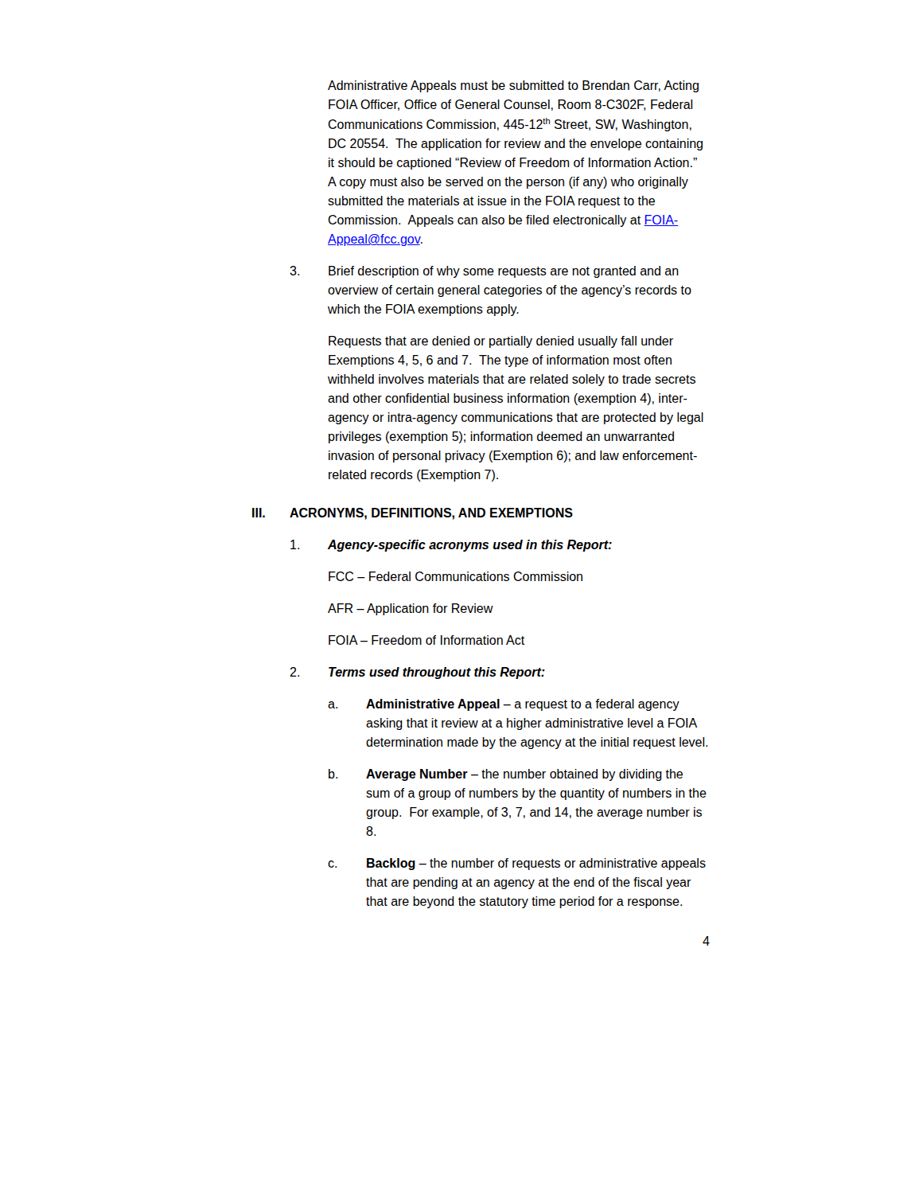Administrative Appeals must be submitted to Brendan Carr, Acting FOIA Officer, Office of General Counsel, Room 8-C302F, Federal Communications Commission, 445-12th Street, SW, Washington, DC 20554. The application for review and the envelope containing it should be captioned “Review of Freedom of Information Action.” A copy must also be served on the person (if any) who originally submitted the materials at issue in the FOIA request to the Commission. Appeals can also be filed electronically at FOIA-Appeal@fcc.gov.
3.
Brief description of why some requests are not granted and an overview of certain general categories of the agency’s records to which the FOIA exemptions apply.
Requests that are denied or partially denied usually fall under Exemptions 4, 5, 6 and 7. The type of information most often withheld involves materials that are related solely to trade secrets and other confidential business information (exemption 4), inter-agency or intra-agency communications that are protected by legal privileges (exemption 5); information deemed an unwarranted invasion of personal privacy (Exemption 6); and law enforcement-related records (Exemption 7).
III.
ACRONYMS, DEFINITIONS, AND EXEMPTIONS
1.
Agency-specific acronyms used in this Report:
FCC – Federal Communications Commission
AFR – Application for Review
FOIA – Freedom of Information Act
2.
Terms used throughout this Report:
a.
Administrative Appeal – a request to a federal agency asking that it review at a higher administrative level a FOIA determination made by the agency at the initial request level.
b.
Average Number – the number obtained by dividing the sum of a group of numbers by the quantity of numbers in the group. For example, of 3, 7, and 14, the average number is 8.
c.
Backlog – the number of requests or administrative appeals that are pending at an agency at the end of the fiscal year that are beyond the statutory time period for a response.
4